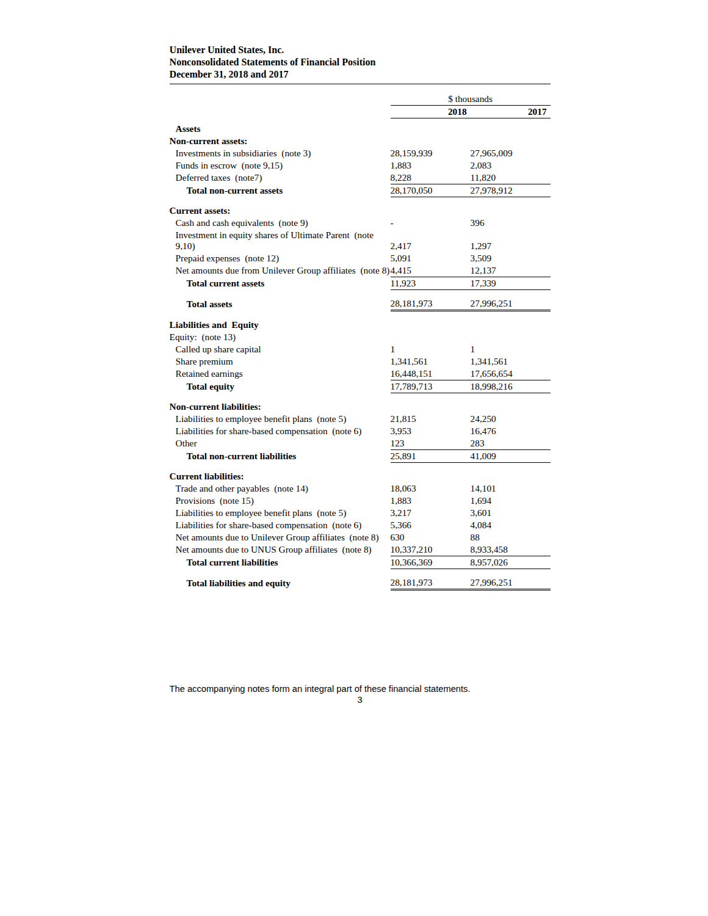Unilever United States, Inc.
Nonconsolidated Statements of Financial Position
December 31, 2018 and 2017
| | $ thousands |
| | 2018 | 2017 |
| Assets | | |
| Non-current assets: | | |
| Investments in subsidiaries (note 3) | 28,159,939 | 27,965,009 |
| Funds in escrow (note 9,15) | 1,883 | 2,083 |
| Deferred taxes (note7) | 8,228 | 11,820 |
| Total non-current assets | 28,170,050 | 27,978,912 |
| Current assets: | | |
| Cash and cash equivalents (note 9) | - | 396 |
| Investment in equity shares of Ultimate Parent (note 9,10) | 2,417 | 1,297 |
| Prepaid expenses (note 12) | 5,091 | 3,509 |
| Net amounts due from Unilever Group affiliates (note 8) | 4,415 | 12,137 |
| Total current assets | 11,923 | 17,339 |
| Total assets | 28,181,973 | 27,996,251 |
| Liabilities and Equity | | |
| Equity: (note 13) | | |
| Called up share capital | 1 | 1 |
| Share premium | 1,341,561 | 1,341,561 |
| Retained earnings | 16,448,151 | 17,656,654 |
| Total equity | 17,789,713 | 18,998,216 |
| Non-current liabilities: | | |
| Liabilities to employee benefit plans (note 5) | 21,815 | 24,250 |
| Liabilities for share-based compensation (note 6) | 3,953 | 16,476 |
| Other | 123 | 283 |
| Total non-current liabilities | 25,891 | 41,009 |
| Current liabilities: | | |
| Trade and other payables (note 14) | 18,063 | 14,101 |
| Provisions (note 15) | 1,883 | 1,694 |
| Liabilities to employee benefit plans (note 5) | 3,217 | 3,601 |
| Liabilities for share-based compensation (note 6) | 5,366 | 4,084 |
| Net amounts due to Unilever Group affiliates (note 8) | 630 | 88 |
| Net amounts due to UNUS Group affiliates (note 8) | 10,337,210 | 8,933,458 |
| Total current liabilities | 10,366,369 | 8,957,026 |
| Total liabilities and equity | 28,181,973 | 27,996,251 |
The accompanying notes form an integral part of these financial statements.
3